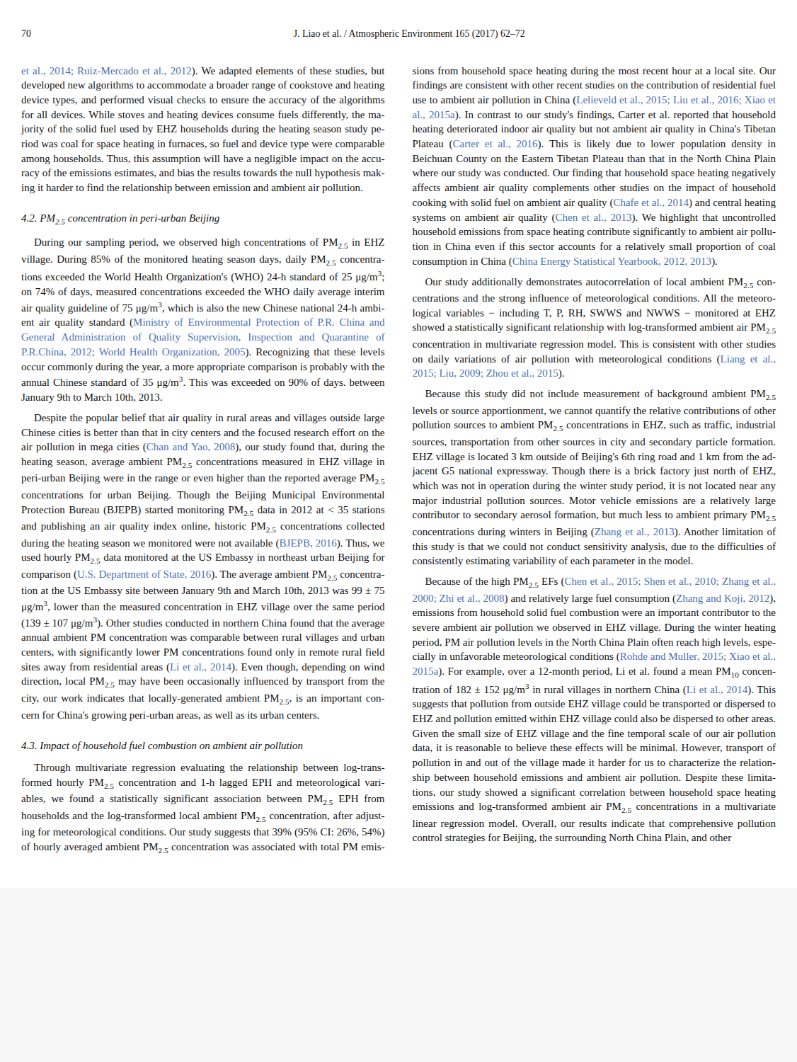70 J. Liao et al. / Atmospheric Environment 165 (2017) 62–72
et al., 2014; Ruiz-Mercado et al., 2012). We adapted elements of these studies, but developed new algorithms to accommodate a broader range of cookstove and heating device types, and performed visual checks to ensure the accuracy of the algorithms for all devices. While stoves and heating devices consume fuels differently, the majority of the solid fuel used by EHZ households during the heating season study period was coal for space heating in furnaces, so fuel and device type were comparable among households. Thus, this assumption will have a negligible impact on the accuracy of the emissions estimates, and bias the results towards the null hypothesis making it harder to find the relationship between emission and ambient air pollution.
4.2. PM2.5 concentration in peri-urban Beijing
During our sampling period, we observed high concentrations of PM2.5 in EHZ village. During 85% of the monitored heating season days, daily PM2.5 concentrations exceeded the World Health Organization's (WHO) 24-h standard of 25 μg/m3; on 74% of days, measured concentrations exceeded the WHO daily average interim air quality guideline of 75 μg/m3, which is also the new Chinese national 24-h ambient air quality standard (Ministry of Environmental Protection of P.R. China and General Administration of Quality Supervision, Inspection and Quarantine of P.R.China, 2012; World Health Organization, 2005). Recognizing that these levels occur commonly during the year, a more appropriate comparison is probably with the annual Chinese standard of 35 μg/m3. This was exceeded on 90% of days. between January 9th to March 10th, 2013.
Despite the popular belief that air quality in rural areas and villages outside large Chinese cities is better than that in city centers and the focused research effort on the air pollution in mega cities (Chan and Yao, 2008), our study found that, during the heating season, average ambient PM2.5 concentrations measured in EHZ village in peri-urban Beijing were in the range or even higher than the reported average PM2.5 concentrations for urban Beijing. Though the Beijing Municipal Environmental Protection Bureau (BJEPB) started monitoring PM2.5 data in 2012 at < 35 stations and publishing an air quality index online, historic PM2.5 concentrations collected during the heating season we monitored were not available (BJEPB, 2016). Thus, we used hourly PM2.5 data monitored at the US Embassy in northeast urban Beijing for comparison (U.S. Department of State, 2016). The average ambient PM2.5 concentration at the US Embassy site between January 9th and March 10th, 2013 was 99 ± 75 μg/m3, lower than the measured concentration in EHZ village over the same period (139 ± 107 μg/m3). Other studies conducted in northern China found that the average annual ambient PM concentration was comparable between rural villages and urban centers, with significantly lower PM concentrations found only in remote rural field sites away from residential areas (Li et al., 2014). Even though, depending on wind direction, local PM2.5 may have been occasionally influenced by transport from the city, our work indicates that locally-generated ambient PM2.5, is an important concern for China's growing peri-urban areas, as well as its urban centers.
4.3. Impact of household fuel combustion on ambient air pollution
Through multivariate regression evaluating the relationship between log-transformed hourly PM2.5 concentration and 1-h lagged EPH and meteorological variables, we found a statistically significant association between PM2.5 EPH from households and the log-transformed local ambient PM2.5 concentration, after adjusting for meteorological conditions. Our study suggests that 39% (95% CI: 26%, 54%) of hourly averaged ambient PM2.5 concentration was associated with total PM emissions from household space heating during the most recent hour at a local site. Our findings are consistent with other recent studies on the contribution of residential fuel use to ambient air pollution in China (Lelieveld et al., 2015; Liu et al., 2016; Xiao et al., 2015a). In contrast to our study's findings, Carter et al. reported that household heating deteriorated indoor air quality but not ambient air quality in China's Tibetan Plateau (Carter et al., 2016). This is likely due to lower population density in Beichuan County on the Eastern Tibetan Plateau than that in the North China Plain where our study was conducted. Our finding that household space heating negatively affects ambient air quality complements other studies on the impact of household cooking with solid fuel on ambient air quality (Chafe et al., 2014) and central heating systems on ambient air quality (Chen et al., 2013). We highlight that uncontrolled household emissions from space heating contribute significantly to ambient air pollution in China even if this sector accounts for a relatively small proportion of coal consumption in China (China Energy Statistical Yearbook, 2012, 2013).
Our study additionally demonstrates autocorrelation of local ambient PM2.5 concentrations and the strong influence of meteorological conditions. All the meteorological variables − including T, P, RH, SWWS and NWWS − monitored at EHZ showed a statistically significant relationship with log-transformed ambient air PM2.5 concentration in multivariate regression model. This is consistent with other studies on daily variations of air pollution with meteorological conditions (Liang et al., 2015; Liu, 2009; Zhou et al., 2015).
Because this study did not include measurement of background ambient PM2.5 levels or source apportionment, we cannot quantify the relative contributions of other pollution sources to ambient PM2.5 concentrations in EHZ, such as traffic, industrial sources, transportation from other sources in city and secondary particle formation. EHZ village is located 3 km outside of Beijing's 6th ring road and 1 km from the adjacent G5 national expressway. Though there is a brick factory just north of EHZ, which was not in operation during the winter study period, it is not located near any major industrial pollution sources. Motor vehicle emissions are a relatively large contributor to secondary aerosol formation, but much less to ambient primary PM2.5 concentrations during winters in Beijing (Zhang et al., 2013). Another limitation of this study is that we could not conduct sensitivity analysis, due to the difficulties of consistently estimating variability of each parameter in the model.
Because of the high PM2.5 EFs (Chen et al., 2015; Shen et al., 2010; Zhang et al., 2000; Zhi et al., 2008) and relatively large fuel consumption (Zhang and Koji, 2012), emissions from household solid fuel combustion were an important contributor to the severe ambient air pollution we observed in EHZ village. During the winter heating period, PM air pollution levels in the North China Plain often reach high levels, especially in unfavorable meteorological conditions (Rohde and Muller, 2015; Xiao et al., 2015a). For example, over a 12-month period, Li et al. found a mean PM10 concentration of 182 ± 152 μg/m3 in rural villages in northern China (Li et al., 2014). This suggests that pollution from outside EHZ village could be transported or dispersed to EHZ and pollution emitted within EHZ village could also be dispersed to other areas. Given the small size of EHZ village and the fine temporal scale of our air pollution data, it is reasonable to believe these effects will be minimal. However, transport of pollution in and out of the village made it harder for us to characterize the relationship between household emissions and ambient air pollution. Despite these limitations, our study showed a significant correlation between household space heating emissions and log-transformed ambient air PM2.5 concentrations in a multivariate linear regression model. Overall, our results indicate that comprehensive pollution control strategies for Beijing, the surrounding North China Plain, and other